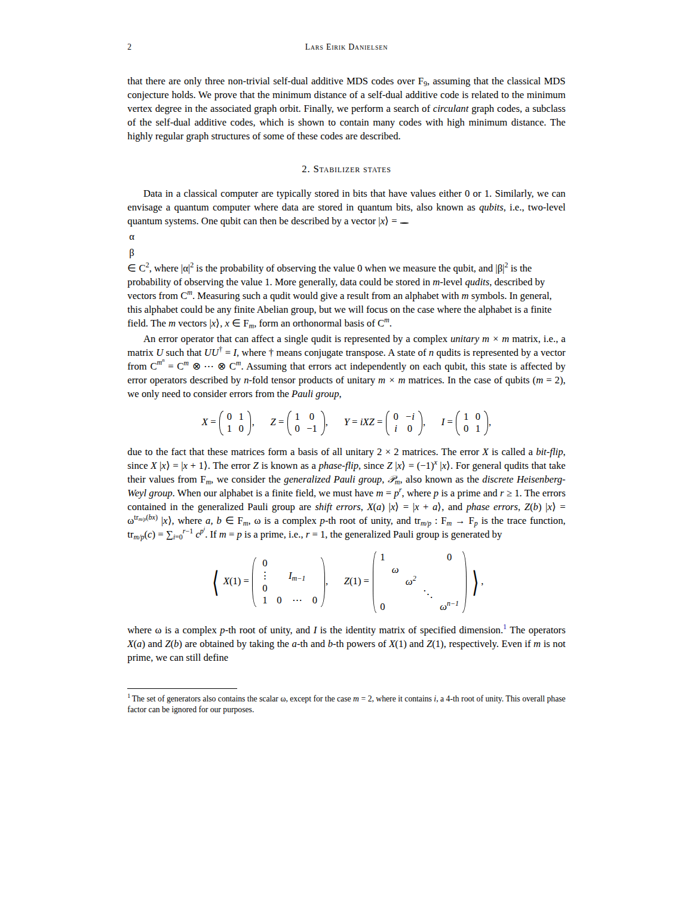2
Lars Eirik Danielsen
that there are only three non-trivial self-dual additive MDS codes over F9, assuming that the classical MDS conjecture holds. We prove that the minimum distance of a self-dual additive code is related to the minimum vertex degree in the associated graph orbit. Finally, we perform a search of circulant graph codes, a subclass of the self-dual additive codes, which is shown to contain many codes with high minimum distance. The highly regular graph structures of some of these codes are described.
2. Stabilizer states
Data in a classical computer are typically stored in bits that have values either 0 or 1. Similarly, we can envisage a quantum computer where data are stored in quantum bits, also known as qubits, i.e., two-level quantum systems. One qubit can then be described by a vector |x⟩ =
| α |
| β |
∈ C2, where |α|2 is the probability of observing the value 0 when we measure the qubit, and |β|2 is the probability of observing the value 1. More generally, data could be stored in m-level qudits, described by vectors from Cm. Measuring such a qudit would give a result from an alphabet with m symbols. In general, this alphabet could be any finite Abelian group, but we will focus on the case where the alphabet is a finite field. The m vectors |x⟩, x ∈ Fm, form an orthonormal basis of Cm.
An error operator that can affect a single qudit is represented by a complex unitary m × m matrix, i.e., a matrix U such that UU† = I, where † means conjugate transpose. A state of n qudits is represented by a vector from Cmn = Cm ⊗ ⋯ ⊗ Cm. Assuming that errors act independently on each qubit, this state is affected by error operators described by n-fold tensor products of unitary m × m matrices. In the case of qubits (m = 2), we only need to consider errors from the Pauli group,
X =
| 0 | 1 |
| 1 | 0 |
, Z =
| 1 | 0 |
| 0 | −1 |
, Y = iXZ =
| 0 | −i |
| i | 0 |
, I =
| 1 | 0 |
| 0 | 1 |
,
due to the fact that these matrices form a basis of all unitary 2 × 2 matrices. The error X is called a bit-flip, since X |x⟩ = |x + 1⟩. The error Z is known as a phase-flip, since Z |x⟩ = (−1)x |x⟩. For general qudits that take their values from Fm, we consider the generalized Pauli group, 𝒫m, also known as the discrete Heisenberg-Weyl group. When our alphabet is a finite field, we must have m = pr, where p is a prime and r ≥ 1. The errors contained in the generalized Pauli group are shift errors, X(a) |x⟩ = |x + a⟩, and phase errors, Z(b) |x⟩ = ωtrm/p(bx) |x⟩, where a, b ∈ Fm, ω is a complex p-th root of unity, and trm/p : Fm → Fp is the trace function, trm/p(c) = ∑i=0r−1 cpi. If m = p is a prime, i.e., r = 1, the generalized Pauli group is generated by
⟨ X(1) =
| 0 | | | |
| ⋮ | | I m −1 | |
| 0 | | | |
| 1 | 0 | ⋯ | 0 |
, Z(1) =
| 1 | | | | 0 |
| | ω | | | |
| | | ω 2 | | |
| | | | ⋱ | |
| 0 | | | | ω n −1 |
⟩,
where ω is a complex p-th root of unity, and I is the identity matrix of specified dimension.1 The operators X(a) and Z(b) are obtained by taking the a-th and b-th powers of X(1) and Z(1), respectively. Even if m is not prime, we can still define
1The set of generators also contains the scalar ω, except for the case m = 2, where it contains i, a 4-th root of unity. This overall phase factor can be ignored for our purposes.